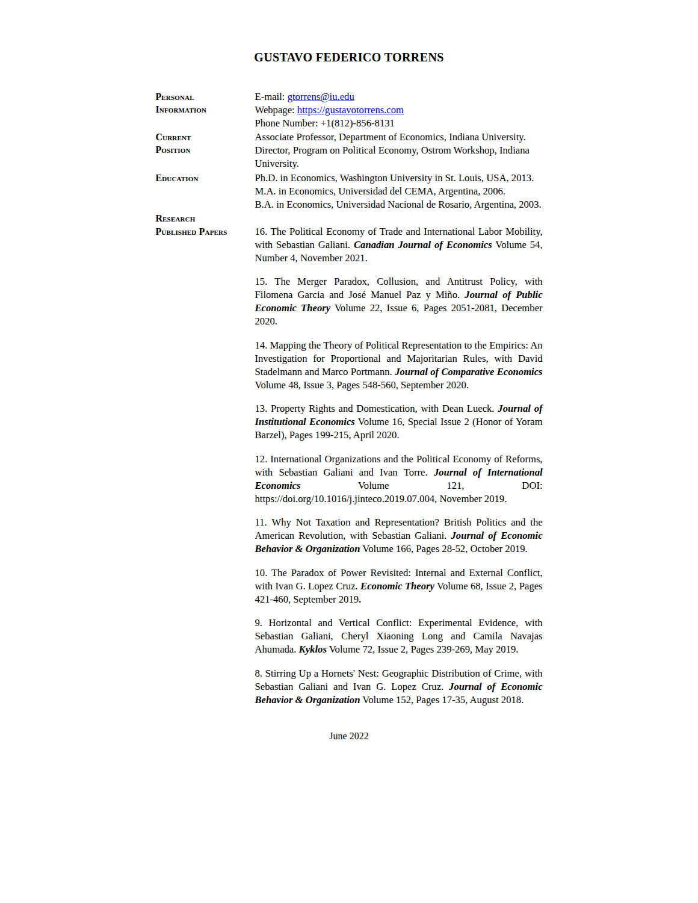GUSTAVO FEDERICO TORRENS
| Personal Information | E-mail: gtorrens@iu.edu Webpage: https://gustavotorrens.com Phone Number: +1(812)-856-8131 |
| Current Position | Associate Professor, Department of Economics, Indiana University. Director, Program on Political Economy, Ostrom Workshop, Indiana University. |
| Education | Ph.D. in Economics, Washington University in St. Louis, USA, 2013. M.A. in Economics, Universidad del CEMA, Argentina, 2006. B.A. in Economics, Universidad Nacional de Rosario, Argentina, 2003. |
| Research | |
| Published Papers | 16. The Political Economy of Trade and International Labor Mobility, with Sebastian Galiani. Canadian Journal of Economics Volume 54, Number 4, November 2021. 15. The Merger Paradox, Collusion, and Antitrust Policy, with Filomena Garcia and José Manuel Paz y Miño. Journal of Public Economic Theory Volume 22, Issue 6, Pages 2051-2081, December 2020. 14. Mapping the Theory of Political Representation to the Empirics: An Investigation for Proportional and Majoritarian Rules, with David Stadelmann and Marco Portmann. Journal of Comparative Economics Volume 48, Issue 3, Pages 548-560, September 2020. 13. Property Rights and Domestication, with Dean Lueck. Journal of Institutional Economics Volume 16, Special Issue 2 (Honor of Yoram Barzel), Pages 199-215, April 2020. 12. International Organizations and the Political Economy of Reforms, with Sebastian Galiani and Ivan Torre. Journal of International Economics Volume 121, DOI: https://doi.org/10.1016/j.jinteco.2019.07.004, November 2019. 11. Why Not Taxation and Representation? British Politics and the American Revolution, with Sebastian Galiani. Journal of Economic Behavior & Organization Volume 166, Pages 28-52, October 2019. 10. The Paradox of Power Revisited: Internal and External Conflict, with Ivan G. Lopez Cruz. Economic Theory Volume 68, Issue 2, Pages 421-460, September 2019 . 9. Horizontal and Vertical Conflict: Experimental Evidence, with Sebastian Galiani, Cheryl Xiaoning Long and Camila Navajas Ahumada. Kyklos Volume 72, Issue 2, Pages 239-269, May 2019. 8. Stirring Up a Hornets' Nest: Geographic Distribution of Crime, with Sebastian Galiani and Ivan G. Lopez Cruz. Journal of Economic Behavior & Organization Volume 152, Pages 17-35, August 2018. |
June 2022